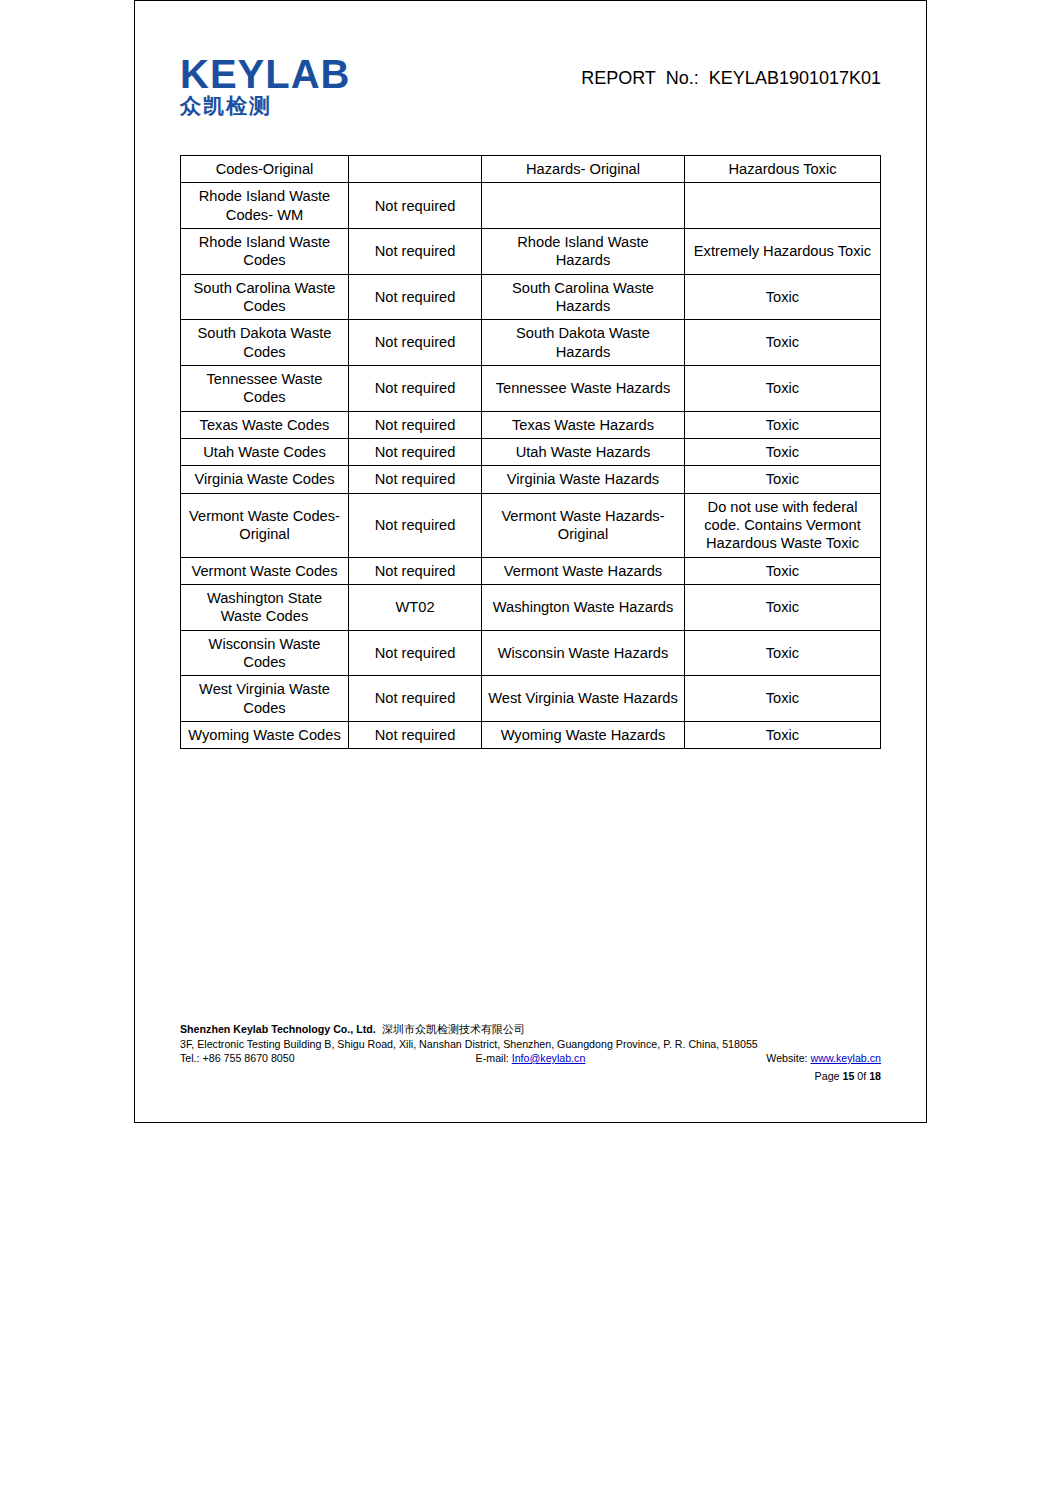KEYLAB
众凯检测
REPORT No.: KEYLAB1901017K01
| Codes-Original | | Hazards- Original | Hazardous Toxic |
| Rhode Island Waste Codes- WM | Not required | | |
| Rhode Island Waste Codes | Not required | Rhode Island Waste Hazards | Extremely Hazardous Toxic |
| South Carolina Waste Codes | Not required | South Carolina Waste Hazards | Toxic |
| South Dakota Waste Codes | Not required | South Dakota Waste Hazards | Toxic |
| Tennessee Waste Codes | Not required | Tennessee Waste Hazards | Toxic |
| Texas Waste Codes | Not required | Texas Waste Hazards | Toxic |
| Utah Waste Codes | Not required | Utah Waste Hazards | Toxic |
| Virginia Waste Codes | Not required | Virginia Waste Hazards | Toxic |
| Vermont Waste Codes-Original | Not required | Vermont Waste Hazards-Original | Do not use with federal code. Contains Vermont Hazardous Waste Toxic |
| Vermont Waste Codes | Not required | Vermont Waste Hazards | Toxic |
| Washington State Waste Codes | WT02 | Washington Waste Hazards | Toxic |
| Wisconsin Waste Codes | Not required | Wisconsin Waste Hazards | Toxic |
| West Virginia Waste Codes | Not required | West Virginia Waste Hazards | Toxic |
| Wyoming Waste Codes | Not required | Wyoming Waste Hazards | Toxic |
Shenzhen Keylab Technology Co., Ltd. 深圳市众凯检测技术有限公司
3F, Electronic Testing Building B, Shigu Road, Xili, Nanshan District, Shenzhen, Guangdong Province, P. R. China, 518055
Tel.: +86 755 8670 8050 E-mail: Info@keylab.cn Website: www.keylab.cn
Page 15 0f 18